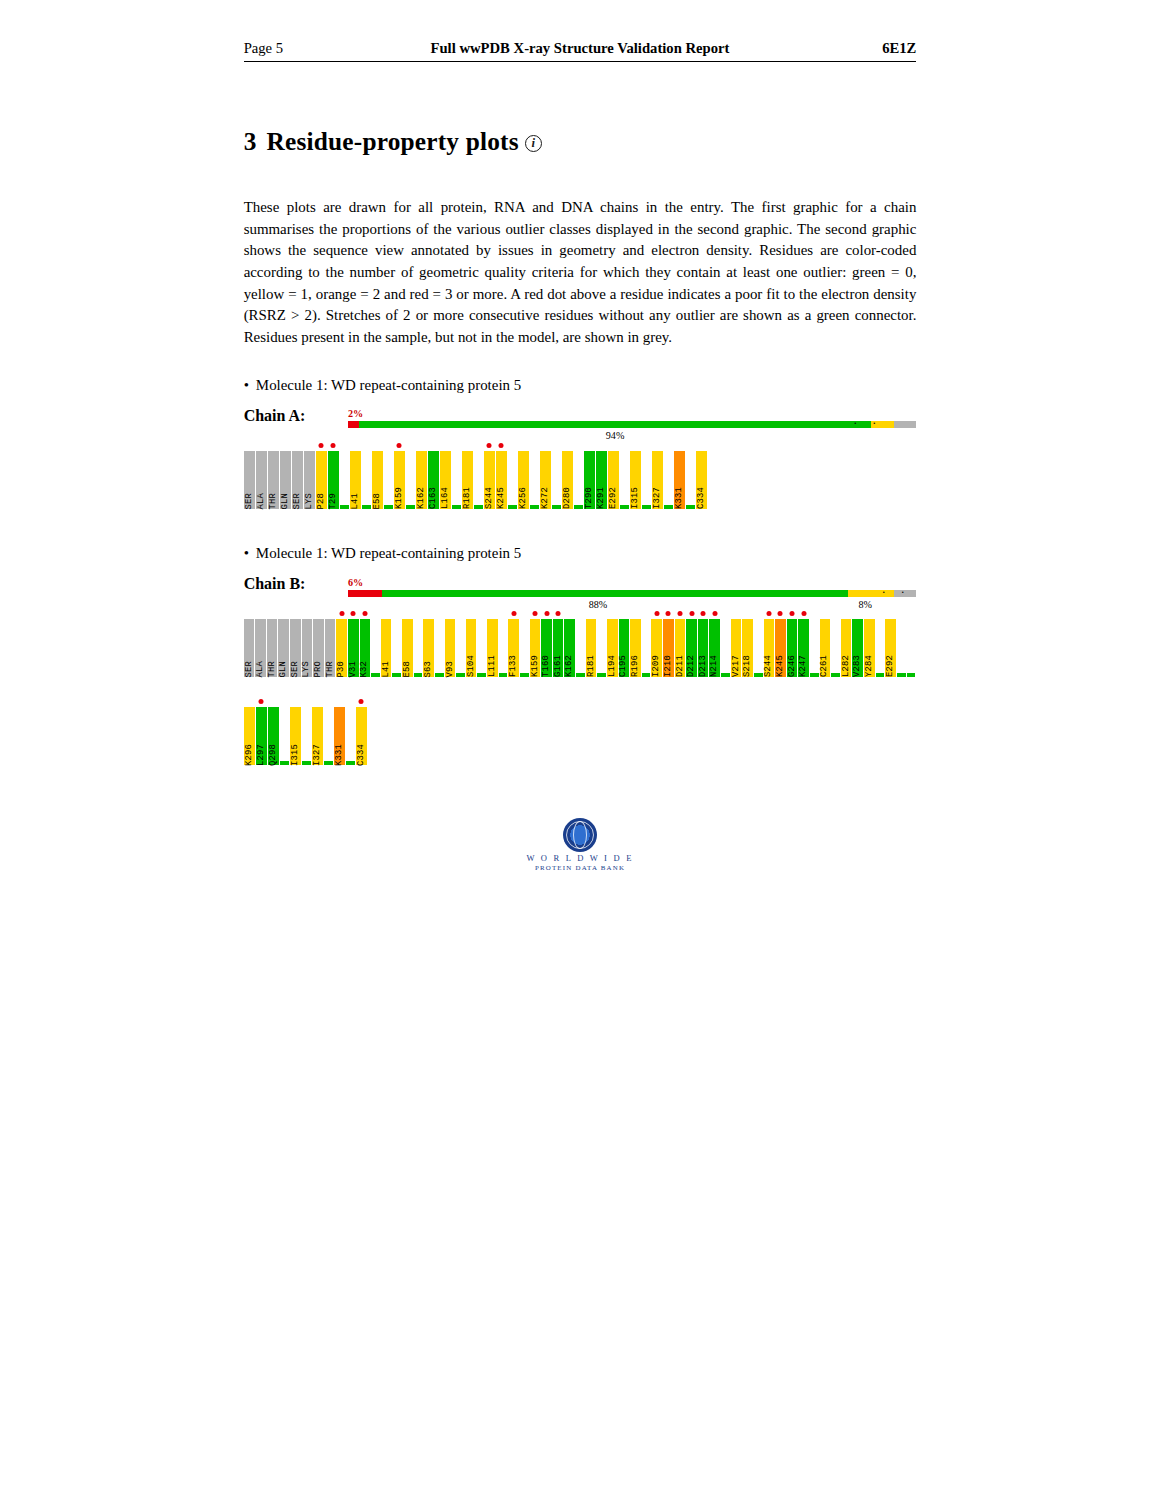Page 5
Full wwPDB X-ray Structure Validation Report
6E1Z
3 Residue-property plotsi
These plots are drawn for all protein, RNA and DNA chains in the entry. The first graphic for a chain summarises the proportions of the various outlier classes displayed in the second graphic. The second graphic shows the sequence view annotated by issues in geometry and electron density. Residues are color-coded according to the number of geometric quality criteria for which they contain at least one outlier: green = 0, yellow = 1, orange = 2 and red = 3 or more. A red dot above a residue indicates a poor fit to the electron density (RSRZ > 2). Stretches of 2 or more consecutive residues without any outlier are shown as a green connector. Residues present in the sample, but not in the model, are shown in grey.
Molecule 1: WD repeat-containing protein 5
Chain A:
2%
94% · ·
SER
ALA
THR
GLN
SER
LYS
P28
T29
L41
E58
K159
K162
C163
L164
R181
S244
K245
K256
K272
D280
T290
K291
E292
I315
I327
K331
C334
Molecule 1: WD repeat-containing protein 5
Chain B:
6%
88% 8% · ·
SER
ALA
THR
GLN
SER
LYS
PRO
THR
P30
V31
K32
L41
E58
S63
V93
S104
L111
F133
K159
T160
G161
K162
R181
L194
C195
R196
I209
I210
D211
D212
D213
N214
V217
S218
S244
K245
G246
K247
C261
L282
V283
Y284
E292
K296
L297
Q298
I315
I327
K331
C334
W O R L D W I D E
PROTEIN DATA BANK